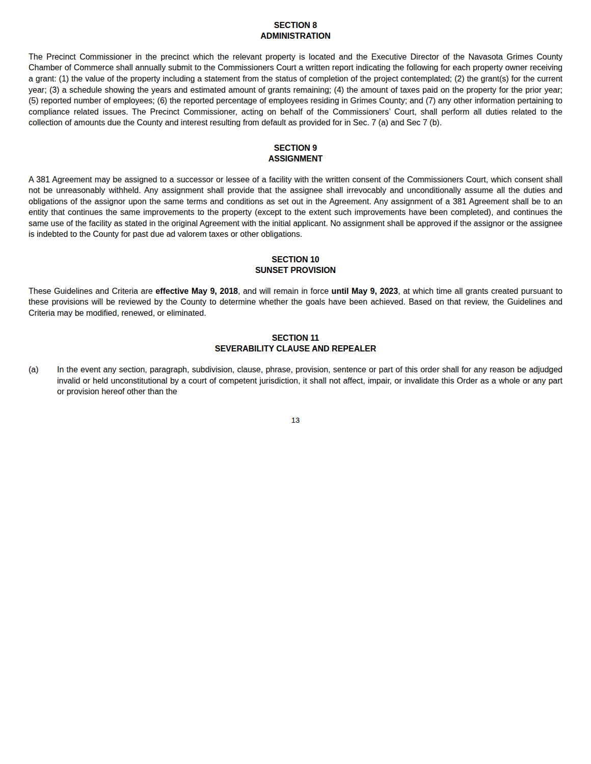SECTION 8
ADMINISTRATION
The Precinct Commissioner in the precinct which the relevant property is located and the Executive Director of the Navasota Grimes County Chamber of Commerce shall annually submit to the Commissioners Court a written report indicating the following for each property owner receiving a grant: (1) the value of the property including a statement from the status of completion of the project contemplated; (2) the grant(s) for the current year; (3) a schedule showing the years and estimated amount of grants remaining; (4) the amount of taxes paid on the property for the prior year; (5) reported number of employees; (6) the reported percentage of employees residing in Grimes County; and (7) any other information pertaining to compliance related issues. The Precinct Commissioner, acting on behalf of the Commissioners’ Court, shall perform all duties related to the collection of amounts due the County and interest resulting from default as provided for in Sec. 7 (a) and Sec 7 (b).
SECTION 9
ASSIGNMENT
A 381 Agreement may be assigned to a successor or lessee of a facility with the written consent of the Commissioners Court, which consent shall not be unreasonably withheld. Any assignment shall provide that the assignee shall irrevocably and unconditionally assume all the duties and obligations of the assignor upon the same terms and conditions as set out in the Agreement. Any assignment of a 381 Agreement shall be to an entity that continues the same improvements to the property (except to the extent such improvements have been completed), and continues the same use of the facility as stated in the original Agreement with the initial applicant. No assignment shall be approved if the assignor or the assignee is indebted to the County for past due ad valorem taxes or other obligations.
SECTION 10
SUNSET PROVISION
These Guidelines and Criteria are effective May 9, 2018, and will remain in force until May 9, 2023, at which time all grants created pursuant to these provisions will be reviewed by the County to determine whether the goals have been achieved. Based on that review, the Guidelines and Criteria may be modified, renewed, or eliminated.
SECTION 11
SEVERABILITY CLAUSE AND REPEALER
(a)
In the event any section, paragraph, subdivision, clause, phrase, provision, sentence or part of this order shall for any reason be adjudged invalid or held unconstitutional by a court of competent jurisdiction, it shall not affect, impair, or invalidate this Order as a whole or any part or provision hereof other than the
13